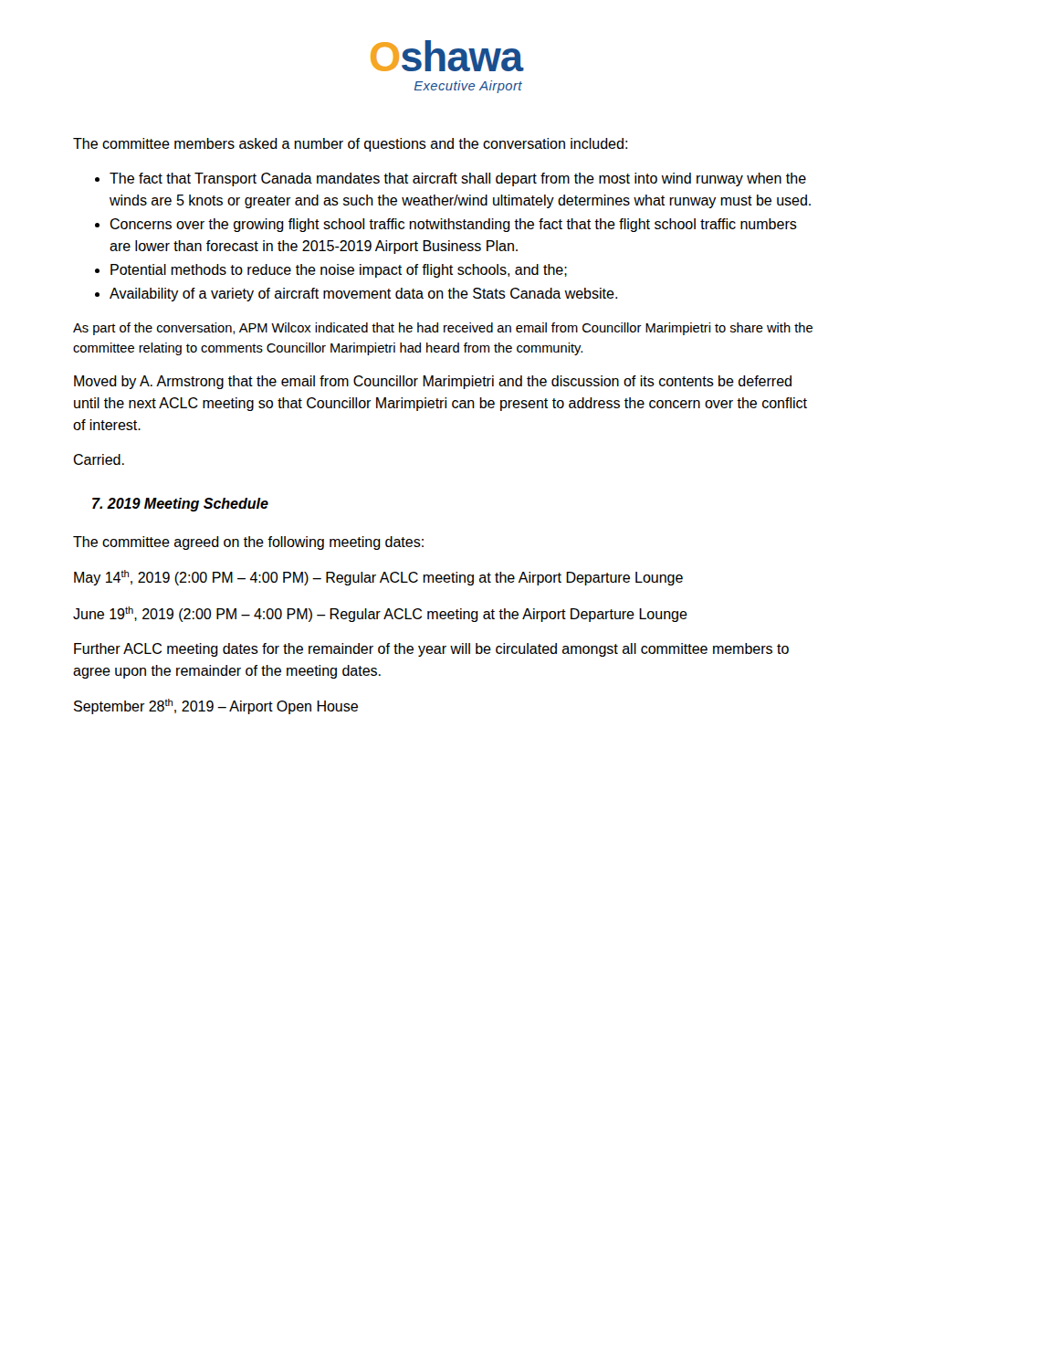Oshawa
Executive Airport
The committee members asked a number of questions and the conversation included:
The fact that Transport Canada mandates that aircraft shall depart from the most into wind runway when the winds are 5 knots or greater and as such the weather/wind ultimately determines what runway must be used.
Concerns over the growing flight school traffic notwithstanding the fact that the flight school traffic numbers are lower than forecast in the 2015-2019 Airport Business Plan.
Potential methods to reduce the noise impact of flight schools, and the;
Availability of a variety of aircraft movement data on the Stats Canada website.
As part of the conversation, APM Wilcox indicated that he had received an email from Councillor Marimpietri to share with the committee relating to comments Councillor Marimpietri had heard from the community.
Moved by A. Armstrong that the email from Councillor Marimpietri and the discussion of its contents be deferred until the next ACLC meeting so that Councillor Marimpietri can be present to address the concern over the conflict of interest.
Carried.
7. 2019 Meeting Schedule
The committee agreed on the following meeting dates:
May 14th, 2019 (2:00 PM – 4:00 PM) – Regular ACLC meeting at the Airport Departure Lounge
June 19th, 2019 (2:00 PM – 4:00 PM) – Regular ACLC meeting at the Airport Departure Lounge
Further ACLC meeting dates for the remainder of the year will be circulated amongst all committee members to agree upon the remainder of the meeting dates.
September 28th, 2019 – Airport Open House